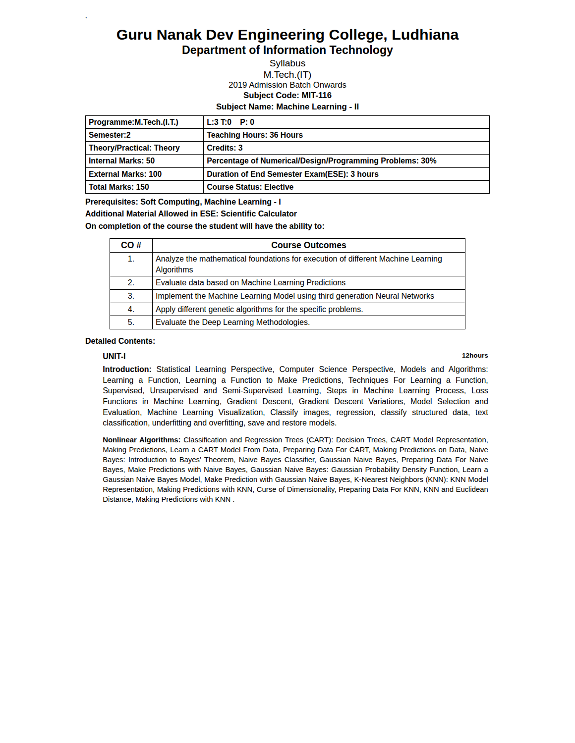`
Guru Nanak Dev Engineering College, Ludhiana
Department of Information Technology
Syllabus
M.Tech.(IT)
2019 Admission Batch Onwards
Subject Code: MIT-116
Subject Name: Machine Learning - II
| Programme:M.Tech.(I.T.) | L:3 T:0 P: 0 |
| Semester:2 | Teaching Hours: 36 Hours |
| Theory/Practical: Theory | Credits: 3 |
| Internal Marks: 50 | Percentage of Numerical/Design/Programming Problems: 30% |
| External Marks: 100 | Duration of End Semester Exam(ESE): 3 hours |
| Total Marks: 150 | Course Status: Elective |
Prerequisites: Soft Computing, Machine Learning - I
Additional Material Allowed in ESE: Scientific Calculator
On completion of the course the student will have the ability to:
| CO # | Course Outcomes |
| --- | --- |
| 1. | Analyze the mathematical foundations for execution of different Machine Learning Algorithms |
| 2. | Evaluate data based on Machine Learning Predictions |
| 3. | Implement the Machine Learning Model using third generation Neural Networks |
| 4. | Apply different genetic algorithms for the specific problems. |
| 5. | Evaluate the Deep Learning Methodologies. |
Detailed Contents:
UNIT-I 12hours
Introduction: Statistical Learning Perspective, Computer Science Perspective, Models and Algorithms: Learning a Function, Learning a Function to Make Predictions, Techniques For Learning a Function, Supervised, Unsupervised and Semi-Supervised Learning, Steps in Machine Learning Process, Loss Functions in Machine Learning, Gradient Descent, Gradient Descent Variations, Model Selection and Evaluation, Machine Learning Visualization, Classify images, regression, classify structured data, text classification, underfitting and overfitting, save and restore models.
Nonlinear Algorithms: Classification and Regression Trees (CART): Decision Trees, CART Model Representation, Making Predictions, Learn a CART Model From Data, Preparing Data For CART, Making Predictions on Data, Naive Bayes: Introduction to Bayes' Theorem, Naive Bayes Classifier, Gaussian Naive Bayes, Preparing Data For Naive Bayes, Make Predictions with Naive Bayes, Gaussian Naive Bayes: Gaussian Probability Density Function, Learn a Gaussian Naive Bayes Model, Make Prediction with Gaussian Naive Bayes, K-Nearest Neighbors (KNN): KNN Model Representation, Making Predictions with KNN, Curse of Dimensionality, Preparing Data For KNN, KNN and Euclidean Distance, Making Predictions with KNN .